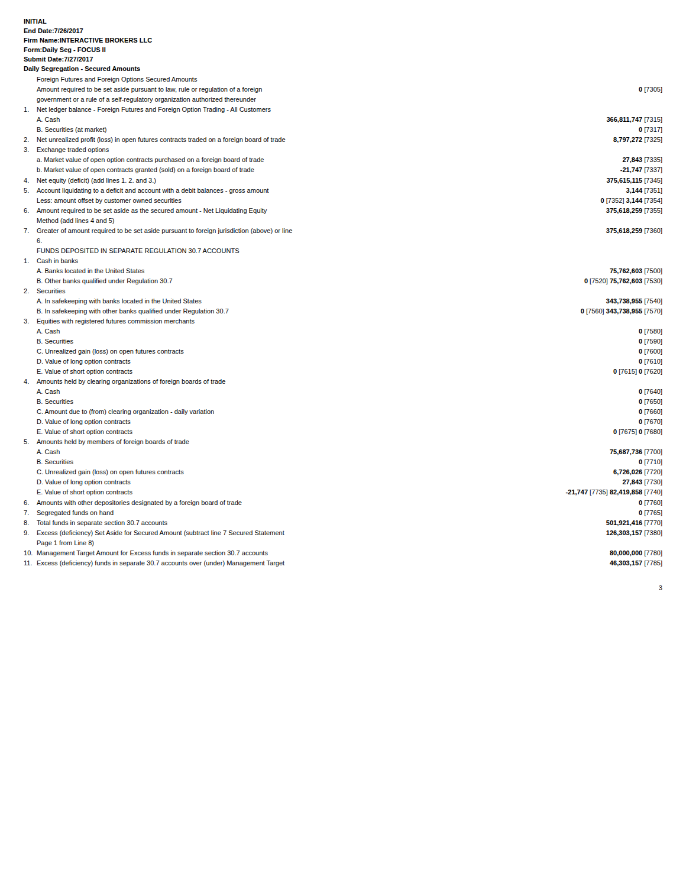INITIAL
End Date:7/26/2017
Firm Name:INTERACTIVE BROKERS LLC
Form:Daily Seg - FOCUS II
Submit Date:7/27/2017
Daily Segregation - Secured Amounts
| | Foreign Futures and Foreign Options Secured Amounts | |
| | Amount required to be set aside pursuant to law, rule or regulation of a foreign | 0 [7305] |
| | government or a rule of a self-regulatory organization authorized thereunder | |
| 1. | Net ledger balance - Foreign Futures and Foreign Option Trading - All Customers | |
| | A. Cash | 366,811,747 [7315] |
| | B. Securities (at market) | 0 [7317] |
| 2. | Net unrealized profit (loss) in open futures contracts traded on a foreign board of trade | 8,797,272 [7325] |
| 3. | Exchange traded options | |
| | a. Market value of open option contracts purchased on a foreign board of trade | 27,843 [7335] |
| | b. Market value of open contracts granted (sold) on a foreign board of trade | -21,747 [7337] |
| 4. | Net equity (deficit) (add lines 1. 2. and 3.) | 375,615,115 [7345] |
| 5. | Account liquidating to a deficit and account with a debit balances - gross amount | 3,144 [7351] |
| | Less: amount offset by customer owned securities | 0 [7352] 3,144 [7354] |
| 6. | Amount required to be set aside as the secured amount - Net Liquidating Equity | 375,618,259 [7355] |
| | Method (add lines 4 and 5) | |
| 7. | Greater of amount required to be set aside pursuant to foreign jurisdiction (above) or line | 375,618,259 [7360] |
| | 6. | |
| | FUNDS DEPOSITED IN SEPARATE REGULATION 30.7 ACCOUNTS | |
| 1. | Cash in banks | |
| | A. Banks located in the United States | 75,762,603 [7500] |
| | B. Other banks qualified under Regulation 30.7 | 0 [7520] 75,762,603 [7530] |
| 2. | Securities | |
| | A. In safekeeping with banks located in the United States | 343,738,955 [7540] |
| | B. In safekeeping with other banks qualified under Regulation 30.7 | 0 [7560] 343,738,955 [7570] |
| 3. | Equities with registered futures commission merchants | |
| | A. Cash | 0 [7580] |
| | B. Securities | 0 [7590] |
| | C. Unrealized gain (loss) on open futures contracts | 0 [7600] |
| | D. Value of long option contracts | 0 [7610] |
| | E. Value of short option contracts | 0 [7615] 0 [7620] |
| 4. | Amounts held by clearing organizations of foreign boards of trade | |
| | A. Cash | 0 [7640] |
| | B. Securities | 0 [7650] |
| | C. Amount due to (from) clearing organization - daily variation | 0 [7660] |
| | D. Value of long option contracts | 0 [7670] |
| | E. Value of short option contracts | 0 [7675] 0 [7680] |
| 5. | Amounts held by members of foreign boards of trade | |
| | A. Cash | 75,687,736 [7700] |
| | B. Securities | 0 [7710] |
| | C. Unrealized gain (loss) on open futures contracts | 6,726,026 [7720] |
| | D. Value of long option contracts | 27,843 [7730] |
| | E. Value of short option contracts | -21,747 [7735] 82,419,858 [7740] |
| 6. | Amounts with other depositories designated by a foreign board of trade | 0 [7760] |
| 7. | Segregated funds on hand | 0 [7765] |
| 8. | Total funds in separate section 30.7 accounts | 501,921,416 [7770] |
| 9. | Excess (deficiency) Set Aside for Secured Amount (subtract line 7 Secured Statement | 126,303,157 [7380] |
| | Page 1 from Line 8) | |
| 10. | Management Target Amount for Excess funds in separate section 30.7 accounts | 80,000,000 [7780] |
| 11. | Excess (deficiency) funds in separate 30.7 accounts over (under) Management Target | 46,303,157 [7785] |
3